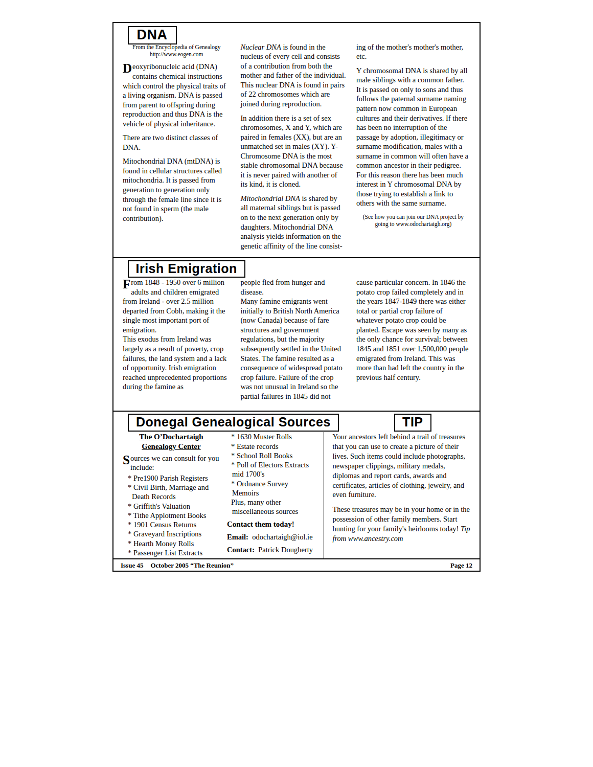DNA
From the Encyclopedia of Genealogy http://www.eogen.com
Deoxyribonucleic acid (DNA) contains chemical instructions which control the physical traits of a living organism. DNA is passed from parent to offspring during reproduction and thus DNA is the vehicle of physical inheritance.
There are two distinct classes of DNA.
Mitochondrial DNA (mtDNA) is found in cellular structures called mitochondria. It is passed from generation to generation only through the female line since it is not found in sperm (the male contribution).
Nuclear DNA is found in the nucleus of every cell and consists of a contribution from both the mother and father of the individual. This nuclear DNA is found in pairs of 22 chromosomes which are joined during reproduction.
In addition there is a set of sex chromosomes, X and Y, which are paired in females (XX), but are an unmatched set in males (XY). Y-Chromosome DNA is the most stable chromosomal DNA because it is never paired with another of its kind, it is cloned.
Mitochondrial DNA is shared by all maternal siblings but is passed on to the next generation only by daughters. Mitochondrial DNA analysis yields information on the genetic affinity of the line consist-
ing of the mother's mother's mother, etc.
Y chromosomal DNA is shared by all male siblings with a common father. It is passed on only to sons and thus follows the paternal surname naming pattern now common in European cultures and their derivatives. If there has been no interruption of the passage by adoption, illegitimacy or surname modification, males with a surname in common will often have a common ancestor in their pedigree. For this reason there has been much interest in Y chromosomal DNA by those trying to establish a link to others with the same surname.
(See how you can join our DNA project by going to www.odochartaigh.org)
Irish Emigration
From 1848 - 1950 over 6 million adults and children emigrated from Ireland - over 2.5 million departed from Cobh, making it the single most important port of emigration.
This exodus from Ireland was largely as a result of poverty, crop failures, the land system and a lack of opportunity. Irish emigration reached unprecedented proportions during the famine as
people fled from hunger and disease.
Many famine emigrants went initially to British North America (now Canada) because of fare structures and government regulations, but the majority subsequently settled in the United States. The famine resulted as a consequence of widespread potato crop failure. Failure of the crop was not unusual in Ireland so the partial failures in 1845 did not
cause particular concern. In 1846 the potato crop failed completely and in the years 1847-1849 there was either total or partial crop failure of whatever potato crop could be planted. Escape was seen by many as the only chance for survival; between 1845 and 1851 over 1,500,000 people emigrated from Ireland. This was more than had left the country in the previous half century.
Donegal Genealogical Sources
TIP
The O’Dochartaigh Genealogy Center
Sources we can consult for you include:
* Pre1900 Parish Registers
* Civil Birth, Marriage and Death Records
* Griffith's Valuation
* Tithe Applotment Books
* 1901 Census Returns
* Graveyard Inscriptions
* Hearth Money Rolls
* Passenger List Extracts
* 1630 Muster Rolls
* Estate records
* School Roll Books
* Poll of Electors Extracts mid 1700's
* Ordnance Survey Memoirs
Plus, many other miscellaneous sources
Contact them today!
Email: odochartaigh@iol.ie
Contact: Patrick Dougherty
Your ancestors left behind a trail of treasures that you can use to create a picture of their lives. Such items could include photographs, newspaper clippings, military medals, diplomas and report cards, awards and certificates, articles of clothing, jewelry, and even furniture.
These treasures may be in your home or in the possession of other family members. Start hunting for your family's heirlooms today! Tip from www.ancestry.com
Issue 45 October 2005 “The Reunion”
Page 12